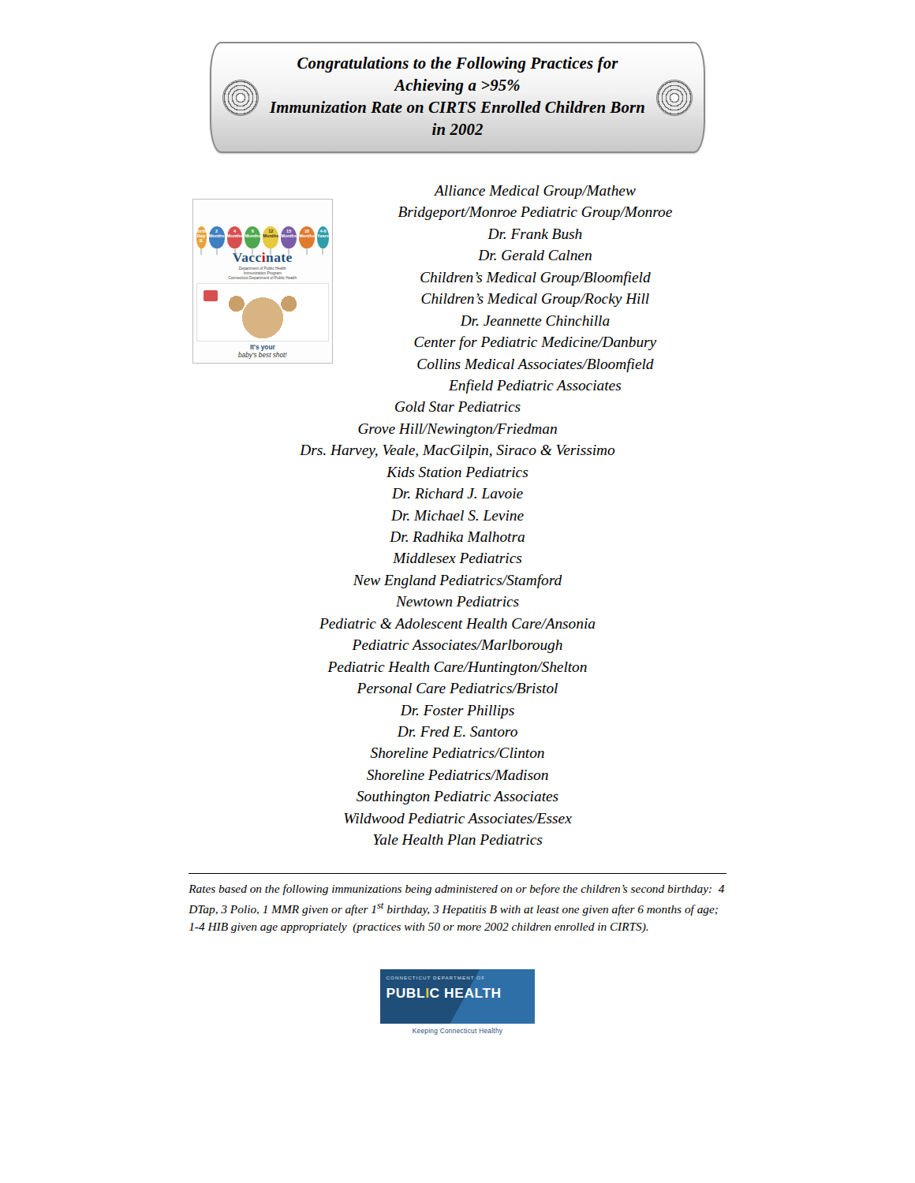Congratulations to the Following Practices for Achieving a >95%
Immunization Rate on CIRTS Enrolled Children Born in 2002
Birth
Hep B 2
Months 4
Months 6
Months 12
Months 15
Months 18
Months 4-6
Years
Vaccinate
Department of Public Health
Immunization Program
Connecticut Department of Public Health
It's your
baby's best shot!
Alliance Medical Group/Mathew
Bridgeport/Monroe Pediatric Group/Monroe
Dr. Frank Bush
Dr. Gerald Calnen
Children’s Medical Group/Bloomfield
Children’s Medical Group/Rocky Hill
Dr. Jeannette Chinchilla
Center for Pediatric Medicine/Danbury
Collins Medical Associates/Bloomfield
Enfield Pediatric Associates
Gold Star Pediatrics
Grove Hill/Newington/Friedman
Drs. Harvey, Veale, MacGilpin, Siraco & Verissimo
Kids Station Pediatrics
Dr. Richard J. Lavoie
Dr. Michael S. Levine
Dr. Radhika Malhotra
Middlesex Pediatrics
New England Pediatrics/Stamford
Newtown Pediatrics
Pediatric & Adolescent Health Care/Ansonia
Pediatric Associates/Marlborough
Pediatric Health Care/Huntington/Shelton
Personal Care Pediatrics/Bristol
Dr. Foster Phillips
Dr. Fred E. Santoro
Shoreline Pediatrics/Clinton
Shoreline Pediatrics/Madison
Southington Pediatric Associates
Wildwood Pediatric Associates/Essex
Yale Health Plan Pediatrics
Rates based on the following immunizations being administered on or before the children’s second birthday: 4 DTap, 3 Polio, 1 MMR given or after 1st birthday, 3 Hepatitis B with at least one given after 6 months of age; 1-4 HIB given age appropriately (practices with 50 or more 2002 children enrolled in CIRTS).
CONNECTICUT DEPARTMENT OF PUBLIC HEALTH
Keeping Connecticut Healthy